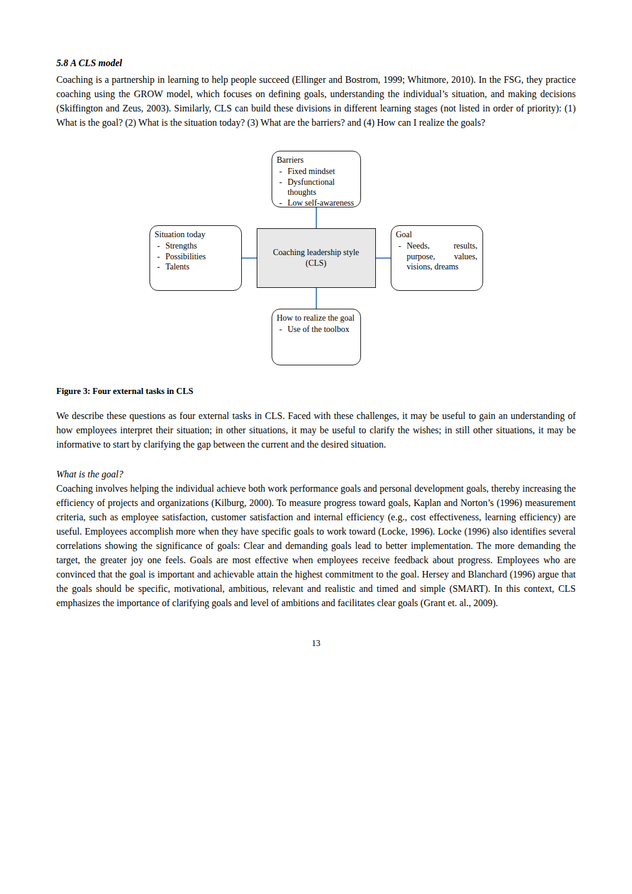5.8 A CLS model
Coaching is a partnership in learning to help people succeed (Ellinger and Bostrom, 1999; Whitmore, 2010). In the FSG, they practice coaching using the GROW model, which focuses on defining goals, understanding the individual’s situation, and making decisions (Skiffington and Zeus, 2003). Similarly, CLS can build these divisions in different learning stages (not listed in order of priority): (1) What is the goal? (2) What is the situation today? (3) What are the barriers? and (4) How can I realize the goals?
Barriers
Fixed mindset
Dysfunctional thoughts
Low self-awareness
Situation today
Strengths
Possibilities
Talents
Coaching leadership style (CLS)
Goal
Needs, results, purpose, values, visions, dreams
How to realize the goal
Use of the toolbox
Figure 3: Four external tasks in CLS
We describe these questions as four external tasks in CLS. Faced with these challenges, it may be useful to gain an understanding of how employees interpret their situation; in other situations, it may be useful to clarify the wishes; in still other situations, it may be informative to start by clarifying the gap between the current and the desired situation.
What is the goal?
Coaching involves helping the individual achieve both work performance goals and personal development goals, thereby increasing the efficiency of projects and organizations (Kilburg, 2000). To measure progress toward goals, Kaplan and Norton’s (1996) measurement criteria, such as employee satisfaction, customer satisfaction and internal efficiency (e.g., cost effectiveness, learning efficiency) are useful. Employees accomplish more when they have specific goals to work toward (Locke, 1996). Locke (1996) also identifies several correlations showing the significance of goals: Clear and demanding goals lead to better implementation. The more demanding the target, the greater joy one feels. Goals are most effective when employees receive feedback about progress. Employees who are convinced that the goal is important and achievable attain the highest commitment to the goal. Hersey and Blanchard (1996) argue that the goals should be specific, motivational, ambitious, relevant and realistic and timed and simple (SMART). In this context, CLS emphasizes the importance of clarifying goals and level of ambitions and facilitates clear goals (Grant et. al., 2009).
13